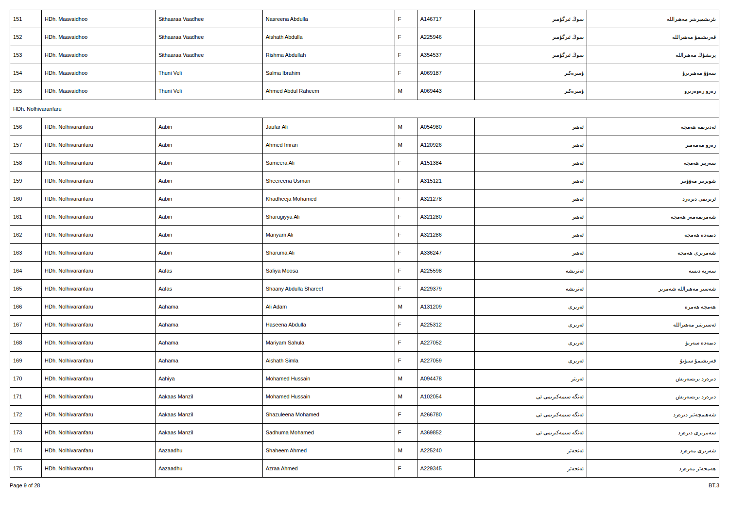| 151 | HDh. Maavaidhoo | Sithaaraa Vaadhee | Nasreena Abdulla | F | A146717 | سوڭ ئىرگۇمىر | ىئرىشمېرىتىر مەھىراللە |
| 152 | HDh. Maavaidhoo | Sithaaraa Vaadhee | Aishath Abdulla | F | A225946 | سوڭ ئىرگۇمىر | قەرىشىمۇ مەھىراللە |
| 153 | HDh. Maavaidhoo | Sithaaraa Vaadhee | Rishma Abdullah | F | A354537 | سوڭ ئىرگۇمىر | برىشۇڭ مەھىراللە |
| 154 | HDh. Maavaidhoo | Thuni Veli | Salma Ibrahim | F | A069187 | ۇسرەكىر | سەۋۇ مەھىرىرۇ |
| 155 | HDh. Maavaidhoo | Thuni Veli | Ahmed Abdul Raheem | M | A069443 | ۇسرەكىر | رەرو رەوەرىرو |
| HDh. Nolhivaranfaru |
| 156 | HDh. Nolhivaranfaru | Aabin | Jaufar Ali | M | A054980 | ئەھىر | ئەدىرىمە ھەمچە |
| 157 | HDh. Nolhivaranfaru | Aabin | Ahmed Imran | M | A120926 | ئەھىر | رەرو مەمەمىر |
| 158 | HDh. Nolhivaranfaru | Aabin | Sameera Ali | F | A151384 | ئەھىر | سەرپىر ھەمچە |
| 159 | HDh. Nolhivaranfaru | Aabin | Sheereena Usman | F | A315121 | ئەھىر | شوپرىتر مەۋۋىتر |
| 160 | HDh. Nolhivaranfaru | Aabin | Khadheeja Mohamed | F | A321278 | ئەھىر | ئرىرىقى دىرەرد |
| 161 | HDh. Nolhivaranfaru | Aabin | Sharugiyya Ali | F | A321280 | ئەھىر | شەمرىمەمەر ھەمچە |
| 162 | HDh. Nolhivaranfaru | Aabin | Mariyam Ali | F | A321286 | ئەھىر | دىمەدە ھەمچە |
| 163 | HDh. Nolhivaranfaru | Aabin | Sharuma Ali | F | A336247 | ئەھىر | شەمرىرى ھەمچە |
| 164 | HDh. Nolhivaranfaru | Aafas | Safiya Moosa | F | A225598 | ئەترىشە | سەرپە دىسە |
| 165 | HDh. Nolhivaranfaru | Aafas | Shaany Abdulla Shareef | F | A229379 | ئەترىشە | شەسىر مەھىراللە شەمرىر |
| 166 | HDh. Nolhivaranfaru | Aahama | Ali Adam | M | A131209 | ئەرىرى | ھەمچە ھەمرە |
| 167 | HDh. Nolhivaranfaru | Aahama | Haseena Abdulla | F | A225312 | ئەرىرى | ئەسىرىتىر مەھىراللە |
| 168 | HDh. Nolhivaranfaru | Aahama | Mariyam Sahula | F | A227052 | ئەرىرى | دىمەدە سەرىۋ |
| 169 | HDh. Nolhivaranfaru | Aahama | Aishath Simla | F | A227059 | ئەرىرى | قەرىشىمۇ سىۋىۇ |
| 170 | HDh. Nolhivaranfaru | Aahiya | Mohamed Hussain | M | A094478 | ئەرىتر | دىرەرد برىسەرىش |
| 171 | HDh. Nolhivaranfaru | Aakaas Manzil | Mohamed Hussain | M | A102054 | ئەنگە سىمەكىرىمى ئى | دىرەرد برىسەرىش |
| 172 | HDh. Nolhivaranfaru | Aakaas Manzil | Shazuleena Mohamed | F | A266780 | ئەنگە سىمەكىرىمى ئى | شەھىمچەتىر دىرەرد |
| 173 | HDh. Nolhivaranfaru | Aakaas Manzil | Sadhuma Mohamed | F | A369852 | ئەنگە سىمەكىرىمى ئى | سەمرىرى دىرەرد |
| 174 | HDh. Nolhivaranfaru | Aazaadhu | Shaheem Ahmed | M | A225240 | ئەنجەتر | شەرىرى مەرەرد |
| 175 | HDh. Nolhivaranfaru | Aazaadhu | Azraa Ahmed | F | A229345 | ئەنجەتر | ھەمجەتر مەرەرد |
Page 9 of 28 BT.3